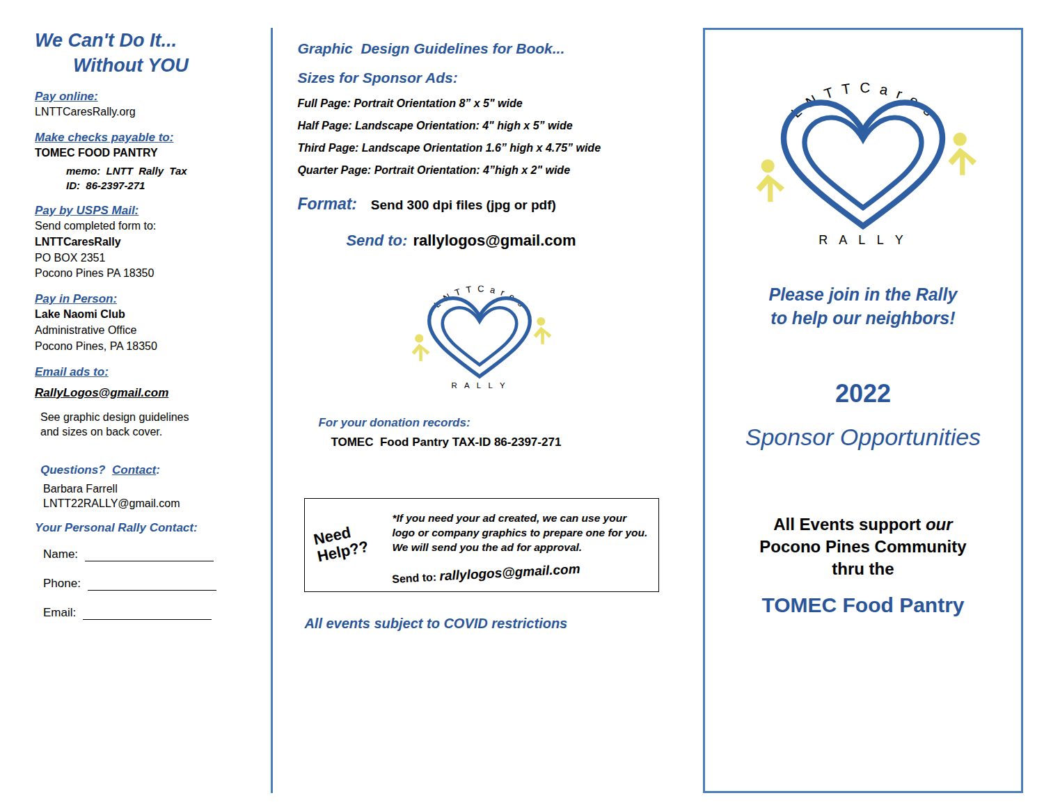We Can't Do It... Without YOU
Pay online:
LNTTCaresRally.org
Make checks payable to:
TOMEC FOOD PANTRY
memo: LNTT Rally Tax
ID: 86-2397-271
Pay by USPS Mail:
Send completed form to:
LNTTCaresRally
PO BOX 2351
Pocono Pines PA 18350
Pay in Person:
Lake Naomi Club
Administrative Office
Pocono Pines, PA 18350
Email ads to:
RallyLogos@gmail.com
See graphic design guidelines
and sizes on back cover.
Questions? Contact:
Barbara Farrell
LNTT22RALLY@gmail.com
Your Personal Rally Contact:
Name:
Phone:
Email:
Graphic Design Guidelines for Book...
Sizes for Sponsor Ads:
Full Page: Portrait Orientation 8” x 5" wide
Half Page: Landscape Orientation: 4" high x 5” wide
Third Page: Landscape Orientation 1.6” high x 4.75” wide
Quarter Page: Portrait Orientation: 4”high x 2" wide
Format: Send 300 dpi files (jpg or pdf)
Send to: rallylogos@gmail.com
Arched text: L N T T C a r e s L N T T C a r e s R A L L Y
For your donation records:
TOMEC Food Pantry TAX-ID 86-2397-271
Need
Help??
*If you need your ad created, we can use your logo or company graphics to prepare one for you. We will send you the ad for approval.
Send to: rallylogos@gmail.com
All events subject to COVID restrictions
L N T T C a r e s R A L L Y
Please join in the Rally
to help our neighbors!
2022
Sponsor Opportunities
All Events support our
Pocono Pines Community
thru the
TOMEC Food Pantry